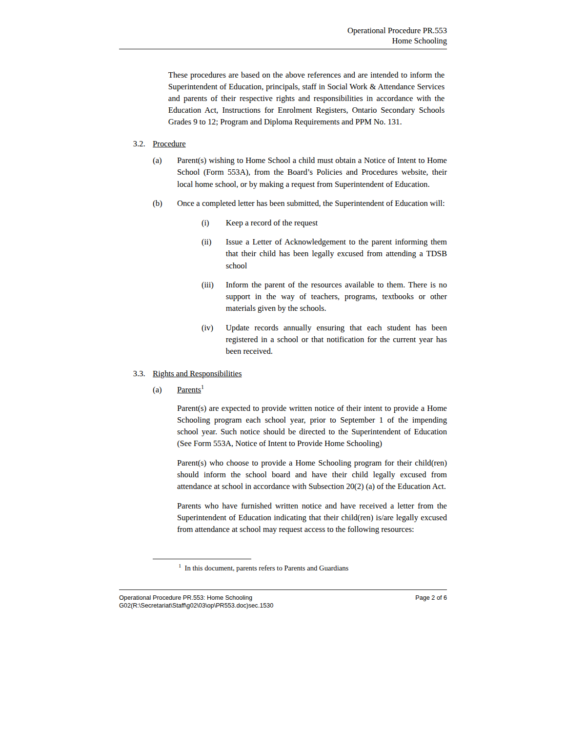Operational Procedure PR.553 Home Schooling
These procedures are based on the above references and are intended to inform the Superintendent of Education, principals, staff in Social Work & Attendance Services and parents of their respective rights and responsibilities in accordance with the Education Act, Instructions for Enrolment Registers, Ontario Secondary Schools Grades 9 to 12; Program and Diploma Requirements and PPM No. 131.
3.2.
Procedure
(a)
Parent(s) wishing to Home School a child must obtain a Notice of Intent to Home School (Form 553A), from the Board’s Policies and Procedures website, their local home school, or by making a request from Superintendent of Education.
(b)
Once a completed letter has been submitted, the Superintendent of Education will:
(i)
Keep a record of the request
(ii)
Issue a Letter of Acknowledgement to the parent informing them that their child has been legally excused from attending a TDSB school
(iii)
Inform the parent of the resources available to them. There is no support in the way of teachers, programs, textbooks or other materials given by the schools.
(iv)
Update records annually ensuring that each student has been registered in a school or that notification for the current year has been received.
3.3.
Rights and Responsibilities
(a)
Parents1
Parent(s) are expected to provide written notice of their intent to provide a Home Schooling program each school year, prior to September 1 of the impending school year. Such notice should be directed to the Superintendent of Education (See Form 553A, Notice of Intent to Provide Home Schooling)
Parent(s) who choose to provide a Home Schooling program for their child(ren) should inform the school board and have their child legally excused from attendance at school in accordance with Subsection 20(2) (a) of the Education Act.
Parents who have furnished written notice and have received a letter from the Superintendent of Education indicating that their child(ren) is/are legally excused from attendance at school may request access to the following resources:
1 In this document, parents refers to Parents and Guardians
Operational Procedure PR.553: Home Schooling
G02(R:\Secretariat\Staff\g02\03\op\PR553.doc)sec.1530
Page 2 of 6